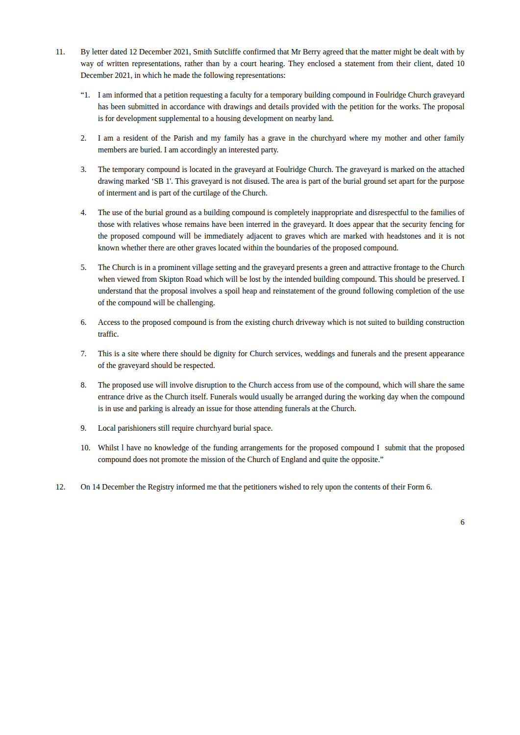11.
By letter dated 12 December 2021, Smith Sutcliffe confirmed that Mr Berry agreed that the matter might be dealt with by way of written representations, rather than by a court hearing. They enclosed a statement from their client, dated 10 December 2021, in which he made the following representations:
“1.
I am informed that a petition requesting a faculty for a temporary building compound in Foulridge Church graveyard has been submitted in accordance with drawings and details provided with the petition for the works. The proposal is for development supplemental to a housing development on nearby land.
2.
I am a resident of the Parish and my family has a grave in the churchyard where my mother and other family members are buried. I am accordingly an interested party.
3.
The temporary compound is located in the graveyard at Foulridge Church. The graveyard is marked on the attached drawing marked ‘SB 1'. This graveyard is not disused. The area is part of the burial ground set apart for the purpose of interment and is part of the curtilage of the Church.
4.
The use of the burial ground as a building compound is completely inappropriate and disrespectful to the families of those with relatives whose remains have been interred in the graveyard. It does appear that the security fencing for the proposed compound will be immediately adjacent to graves which are marked with headstones and it is not known whether there are other graves located within the boundaries of the proposed compound.
5.
The Church is in a prominent village setting and the graveyard presents a green and attractive frontage to the Church when viewed from Skipton Road which will be lost by the intended building compound. This should be preserved. I understand that the proposal involves a spoil heap and reinstatement of the ground following completion of the use of the compound will be challenging.
6.
Access to the proposed compound is from the existing church driveway which is not suited to building construction traffic.
7.
This is a site where there should be dignity for Church services, weddings and funerals and the present appearance of the graveyard should be respected.
8.
The proposed use will involve disruption to the Church access from use of the compound, which will share the same entrance drive as the Church itself. Funerals would usually be arranged during the working day when the compound is in use and parking is already an issue for those attending funerals at the Church.
9.
Local parishioners still require churchyard burial space.
10.
Whilst l have no knowledge of the funding arrangements for the proposed compound I submit that the proposed compound does not promote the mission of the Church of England and quite the opposite.”
12.
On 14 December the Registry informed me that the petitioners wished to rely upon the contents of their Form 6.
6